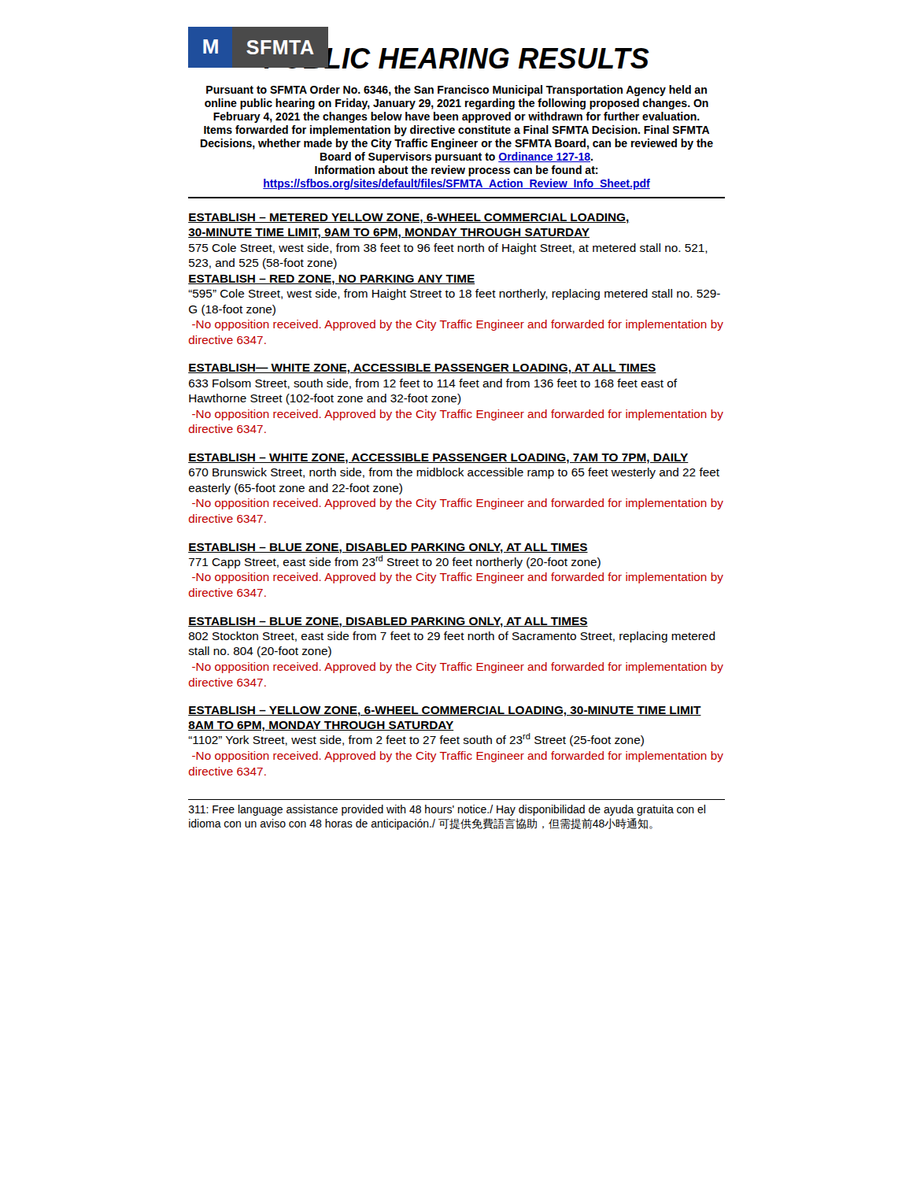M
SFMTA
PUBLIC HEARING RESULTS
Pursuant to SFMTA Order No. 6346, the San Francisco Municipal Transportation Agency held an online public hearing on Friday, January 29, 2021 regarding the following proposed changes. On February 4, 2021 the changes below have been approved or withdrawn for further evaluation. Items forwarded for implementation by directive constitute a Final SFMTA Decision. Final SFMTA Decisions, whether made by the City Traffic Engineer or the SFMTA Board, can be reviewed by the Board of Supervisors pursuant to Ordinance 127-18.
Information about the review process can be found at:
https://sfbos.org/sites/default/files/SFMTA_Action_Review_Info_Sheet.pdf
ESTABLISH – METERED YELLOW ZONE, 6-WHEEL COMMERCIAL LOADING,
30-MINUTE TIME LIMIT, 9AM TO 6PM, MONDAY THROUGH SATURDAY
575 Cole Street, west side, from 38 feet to 96 feet north of Haight Street, at metered stall no. 521, 523, and 525 (58-foot zone)
ESTABLISH – RED ZONE, NO PARKING ANY TIME
“595” Cole Street, west side, from Haight Street to 18 feet northerly, replacing metered stall no. 529-G (18-foot zone)
-No opposition received. Approved by the City Traffic Engineer and forwarded for implementation by directive 6347.
ESTABLISH— WHITE ZONE, ACCESSIBLE PASSENGER LOADING, AT ALL TIMES
633 Folsom Street, south side, from 12 feet to 114 feet and from 136 feet to 168 feet east of Hawthorne Street (102-foot zone and 32-foot zone)
-No opposition received. Approved by the City Traffic Engineer and forwarded for implementation by directive 6347.
ESTABLISH – WHITE ZONE, ACCESSIBLE PASSENGER LOADING, 7AM TO 7PM, DAILY
670 Brunswick Street, north side, from the midblock accessible ramp to 65 feet westerly and 22 feet easterly (65-foot zone and 22-foot zone)
-No opposition received. Approved by the City Traffic Engineer and forwarded for implementation by directive 6347.
ESTABLISH – BLUE ZONE, DISABLED PARKING ONLY, AT ALL TIMES
771 Capp Street, east side from 23rd Street to 20 feet northerly (20-foot zone)
-No opposition received. Approved by the City Traffic Engineer and forwarded for implementation by directive 6347.
ESTABLISH – BLUE ZONE, DISABLED PARKING ONLY, AT ALL TIMES
802 Stockton Street, east side from 7 feet to 29 feet north of Sacramento Street, replacing metered stall no. 804 (20-foot zone)
-No opposition received. Approved by the City Traffic Engineer and forwarded for implementation by directive 6347.
ESTABLISH – YELLOW ZONE, 6-WHEEL COMMERCIAL LOADING, 30-MINUTE TIME LIMIT
8AM TO 6PM, MONDAY THROUGH SATURDAY
“1102” York Street, west side, from 2 feet to 27 feet south of 23rd Street (25-foot zone)
-No opposition received. Approved by the City Traffic Engineer and forwarded for implementation by directive 6347.
311: Free language assistance provided with 48 hours' notice./ Hay disponibilidad de ayuda gratuita con el idioma con un aviso con 48 horas de anticipación./ 可提供免費語言協助，但需提前48小時通知。